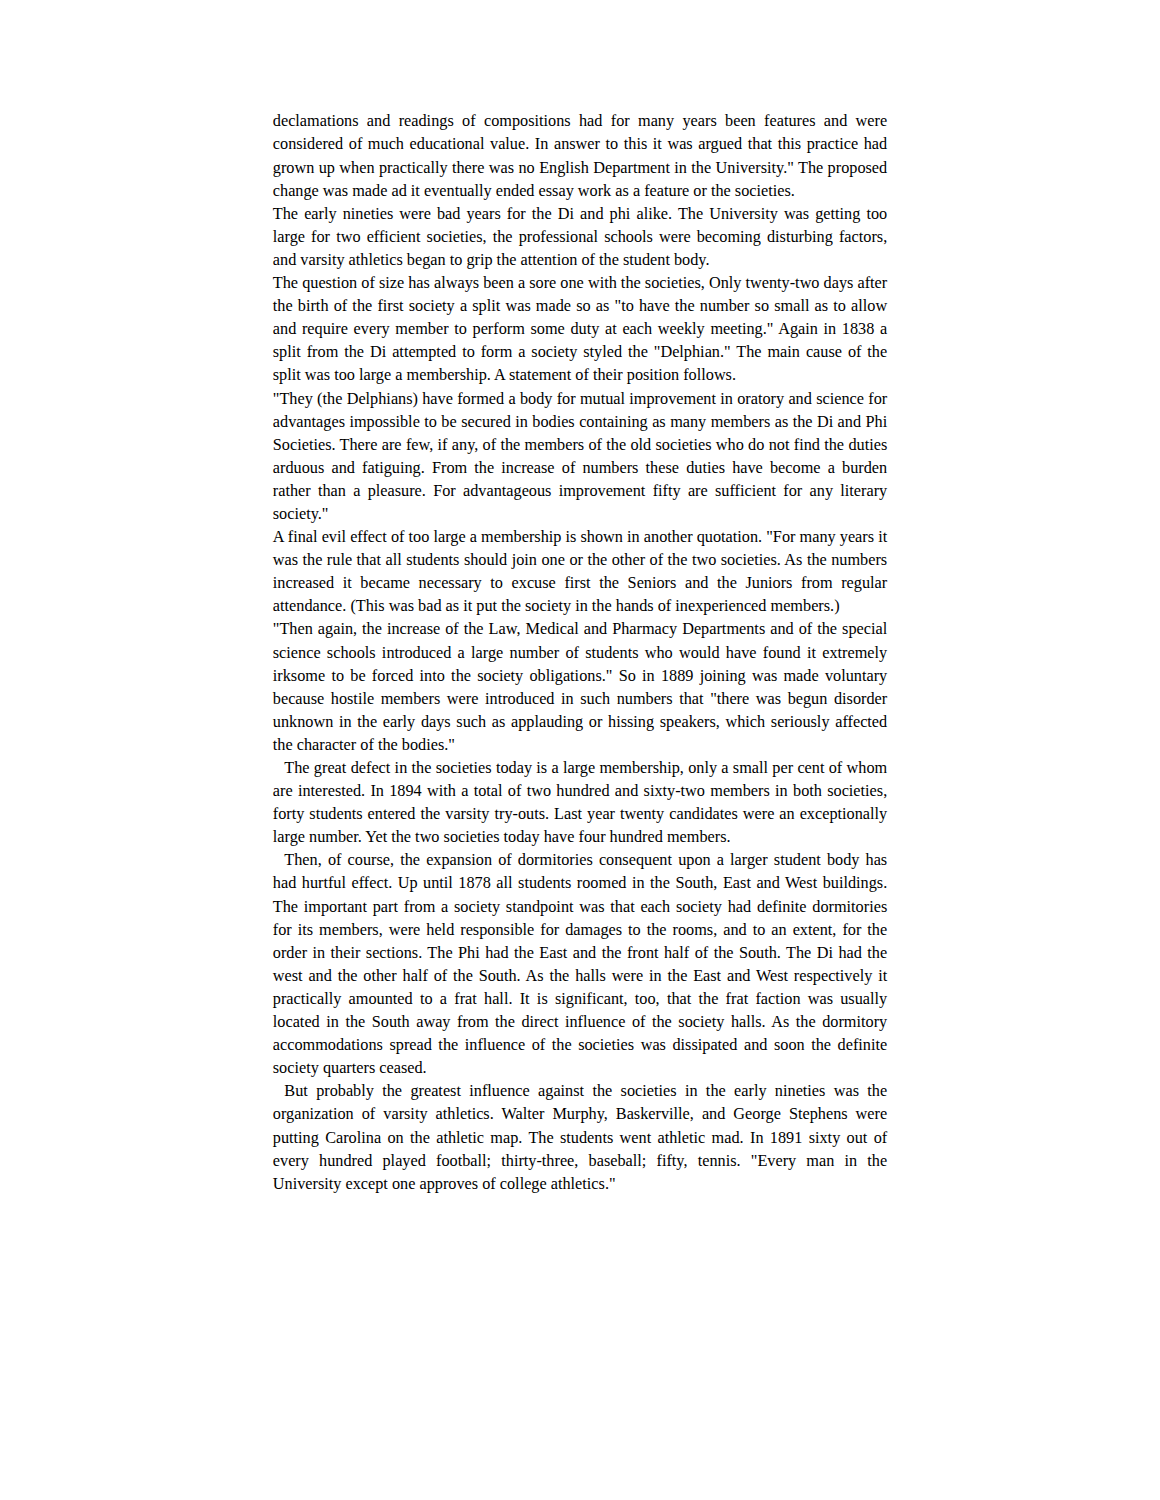declamations and readings of compositions had for many years been features and were considered of much educational value. In answer to this it was argued that this practice had grown up when practically there was no English Department in the University." The proposed change was made ad it eventually ended essay work as a feature or the societies.
The early nineties were bad years for the Di and phi alike. The University was getting too large for two efficient societies, the professional schools were becoming disturbing factors, and varsity athletics began to grip the attention of the student body.
The question of size has always been a sore one with the societies, Only twenty-two days after the birth of the first society a split was made so as "to have the number so small as to allow and require every member to perform some duty at each weekly meeting." Again in 1838 a split from the Di attempted to form a society styled the "Delphian." The main cause of the split was too large a membership. A statement of their position follows.
"They (the Delphians) have formed a body for mutual improvement in oratory and science for advantages impossible to be secured in bodies containing as many members as the Di and Phi Societies. There are few, if any, of the members of the old societies who do not find the duties arduous and fatiguing. From the increase of numbers these duties have become a burden rather than a pleasure. For advantageous improvement fifty are sufficient for any literary society."
A final evil effect of too large a membership is shown in another quotation. "For many years it was the rule that all students should join one or the other of the two societies. As the numbers increased it became necessary to excuse first the Seniors and the Juniors from regular attendance. (This was bad as it put the society in the hands of inexperienced members.)
"Then again, the increase of the Law, Medical and Pharmacy Departments and of the special science schools introduced a large number of students who would have found it extremely irksome to be forced into the society obligations." So in 1889 joining was made voluntary because hostile members were introduced in such numbers that "there was begun disorder unknown in the early days such as applauding or hissing speakers, which seriously affected the character of the bodies."
The great defect in the societies today is a large membership, only a small per cent of whom are interested. In 1894 with a total of two hundred and sixty-two members in both societies, forty students entered the varsity try-outs. Last year twenty candidates were an exceptionally large number. Yet the two societies today have four hundred members.
Then, of course, the expansion of dormitories consequent upon a larger student body has had hurtful effect. Up until 1878 all students roomed in the South, East and West buildings. The important part from a society standpoint was that each society had definite dormitories for its members, were held responsible for damages to the rooms, and to an extent, for the order in their sections. The Phi had the East and the front half of the South. The Di had the west and the other half of the South. As the halls were in the East and West respectively it practically amounted to a frat hall. It is significant, too, that the frat faction was usually located in the South away from the direct influence of the society halls. As the dormitory accommodations spread the influence of the societies was dissipated and soon the definite society quarters ceased.
But probably the greatest influence against the societies in the early nineties was the organization of varsity athletics. Walter Murphy, Baskerville, and George Stephens were putting Carolina on the athletic map. The students went athletic mad. In 1891 sixty out of every hundred played football; thirty-three, baseball; fifty, tennis. "Every man in the University except one approves of college athletics."